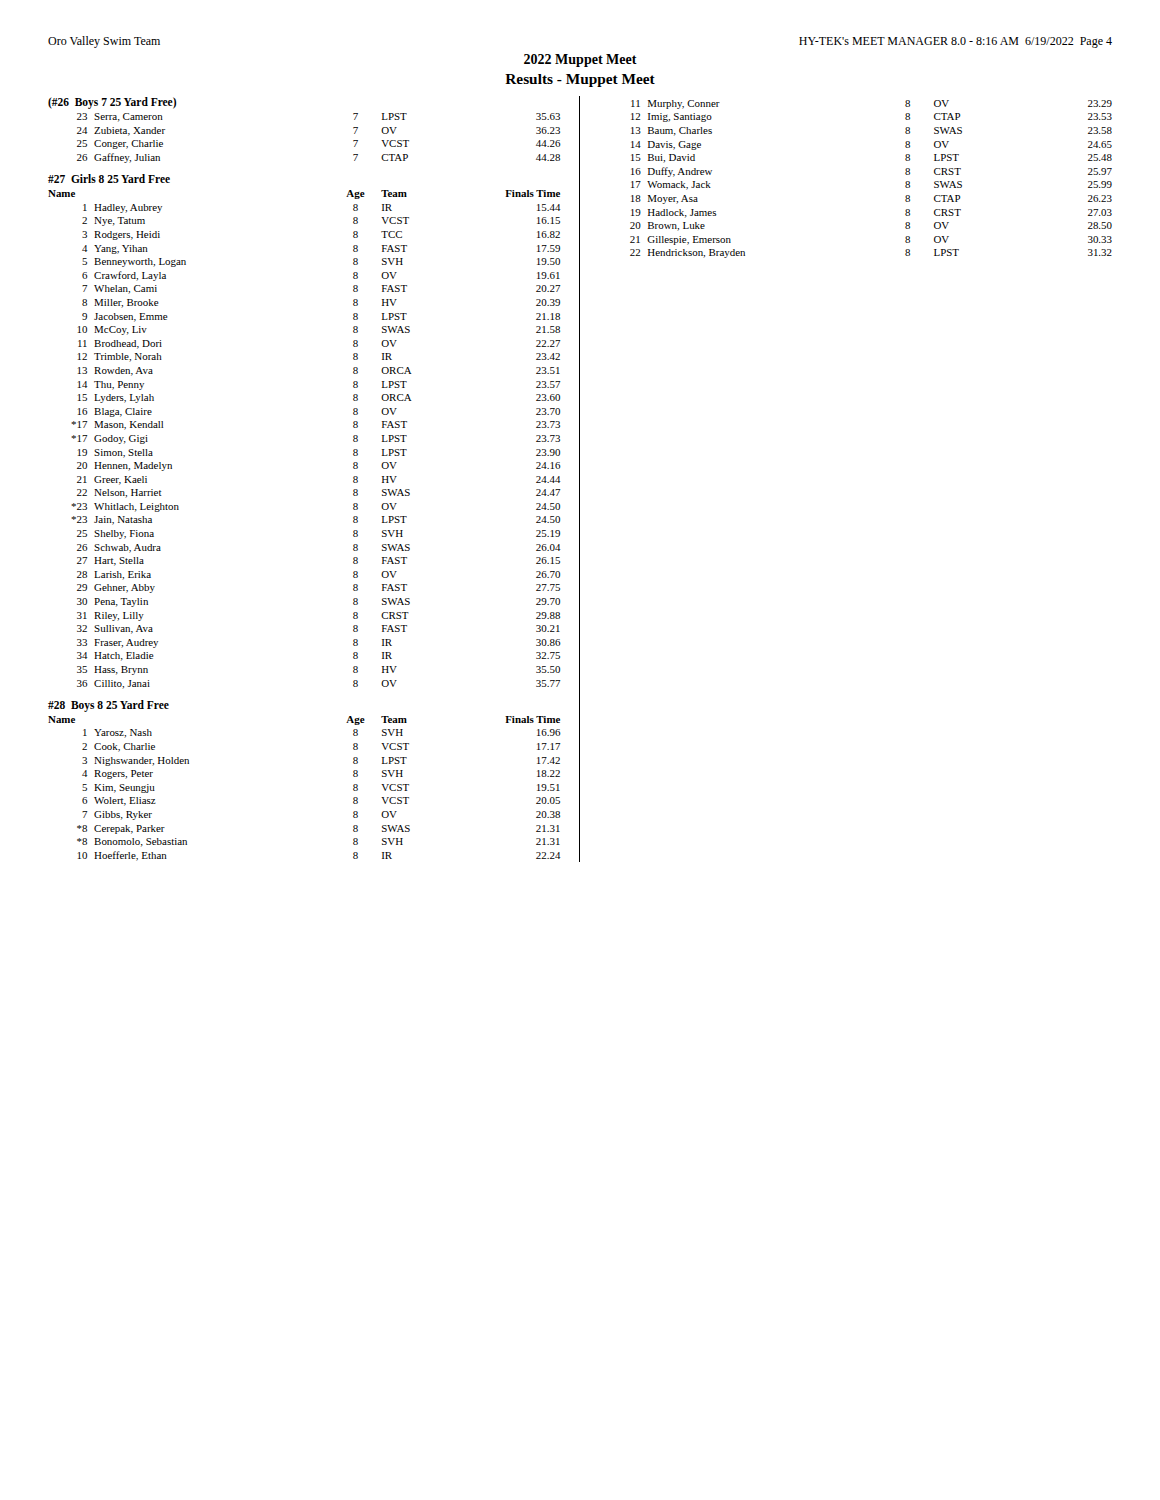Oro Valley Swim Team
HY-TEK's MEET MANAGER 8.0 - 8:16 AM 6/19/2022 Page 4
2022 Muppet Meet
Results - Muppet Meet
(#26 Boys 7 25 Yard Free)
| 23 | Serra, Cameron | 7 | LPST | 35.63 |
| 24 | Zubieta, Xander | 7 | OV | 36.23 |
| 25 | Conger, Charlie | 7 | VCST | 44.26 |
| 26 | Gaffney, Julian | 7 | CTAP | 44.28 |
#27 Girls 8 25 Yard Free
| Name | | Age | Team | Finals Time |
| --- | --- | --- | --- | --- |
| 1 | Hadley, Aubrey | 8 | IR | 15.44 |
| 2 | Nye, Tatum | 8 | VCST | 16.15 |
| 3 | Rodgers, Heidi | 8 | TCC | 16.82 |
| 4 | Yang, Yihan | 8 | FAST | 17.59 |
| 5 | Benneyworth, Logan | 8 | SVH | 19.50 |
| 6 | Crawford, Layla | 8 | OV | 19.61 |
| 7 | Whelan, Cami | 8 | FAST | 20.27 |
| 8 | Miller, Brooke | 8 | HV | 20.39 |
| 9 | Jacobsen, Emme | 8 | LPST | 21.18 |
| 10 | McCoy, Liv | 8 | SWAS | 21.58 |
| 11 | Brodhead, Dori | 8 | OV | 22.27 |
| 12 | Trimble, Norah | 8 | IR | 23.42 |
| 13 | Rowden, Ava | 8 | ORCA | 23.51 |
| 14 | Thu, Penny | 8 | LPST | 23.57 |
| 15 | Lyders, Lylah | 8 | ORCA | 23.60 |
| 16 | Blaga, Claire | 8 | OV | 23.70 |
| *17 | Mason, Kendall | 8 | FAST | 23.73 |
| *17 | Godoy, Gigi | 8 | LPST | 23.73 |
| 19 | Simon, Stella | 8 | LPST | 23.90 |
| 20 | Hennen, Madelyn | 8 | OV | 24.16 |
| 21 | Greer, Kaeli | 8 | HV | 24.44 |
| 22 | Nelson, Harriet | 8 | SWAS | 24.47 |
| *23 | Whitlach, Leighton | 8 | OV | 24.50 |
| *23 | Jain, Natasha | 8 | LPST | 24.50 |
| 25 | Shelby, Fiona | 8 | SVH | 25.19 |
| 26 | Schwab, Audra | 8 | SWAS | 26.04 |
| 27 | Hart, Stella | 8 | FAST | 26.15 |
| 28 | Larish, Erika | 8 | OV | 26.70 |
| 29 | Gehner, Abby | 8 | FAST | 27.75 |
| 30 | Pena, Taylin | 8 | SWAS | 29.70 |
| 31 | Riley, Lilly | 8 | CRST | 29.88 |
| 32 | Sullivan, Ava | 8 | FAST | 30.21 |
| 33 | Fraser, Audrey | 8 | IR | 30.86 |
| 34 | Hatch, Eladie | 8 | IR | 32.75 |
| 35 | Hass, Brynn | 8 | HV | 35.50 |
| 36 | Cillito, Janai | 8 | OV | 35.77 |
#28 Boys 8 25 Yard Free
| Name | | Age | Team | Finals Time |
| --- | --- | --- | --- | --- |
| 1 | Yarosz, Nash | 8 | SVH | 16.96 |
| 2 | Cook, Charlie | 8 | VCST | 17.17 |
| 3 | Nighswander, Holden | 8 | LPST | 17.42 |
| 4 | Rogers, Peter | 8 | SVH | 18.22 |
| 5 | Kim, Seungju | 8 | VCST | 19.51 |
| 6 | Wolert, Eliasz | 8 | VCST | 20.05 |
| 7 | Gibbs, Ryker | 8 | OV | 20.38 |
| *8 | Cerepak, Parker | 8 | SWAS | 21.31 |
| *8 | Bonomolo, Sebastian | 8 | SVH | 21.31 |
| 10 | Hoefferle, Ethan | 8 | IR | 22.24 |
| 11 | Murphy, Conner | 8 | OV | 23.29 |
| 12 | Imig, Santiago | 8 | CTAP | 23.53 |
| 13 | Baum, Charles | 8 | SWAS | 23.58 |
| 14 | Davis, Gage | 8 | OV | 24.65 |
| 15 | Bui, David | 8 | LPST | 25.48 |
| 16 | Duffy, Andrew | 8 | CRST | 25.97 |
| 17 | Womack, Jack | 8 | SWAS | 25.99 |
| 18 | Moyer, Asa | 8 | CTAP | 26.23 |
| 19 | Hadlock, James | 8 | CRST | 27.03 |
| 20 | Brown, Luke | 8 | OV | 28.50 |
| 21 | Gillespie, Emerson | 8 | OV | 30.33 |
| 22 | Hendrickson, Brayden | 8 | LPST | 31.32 |